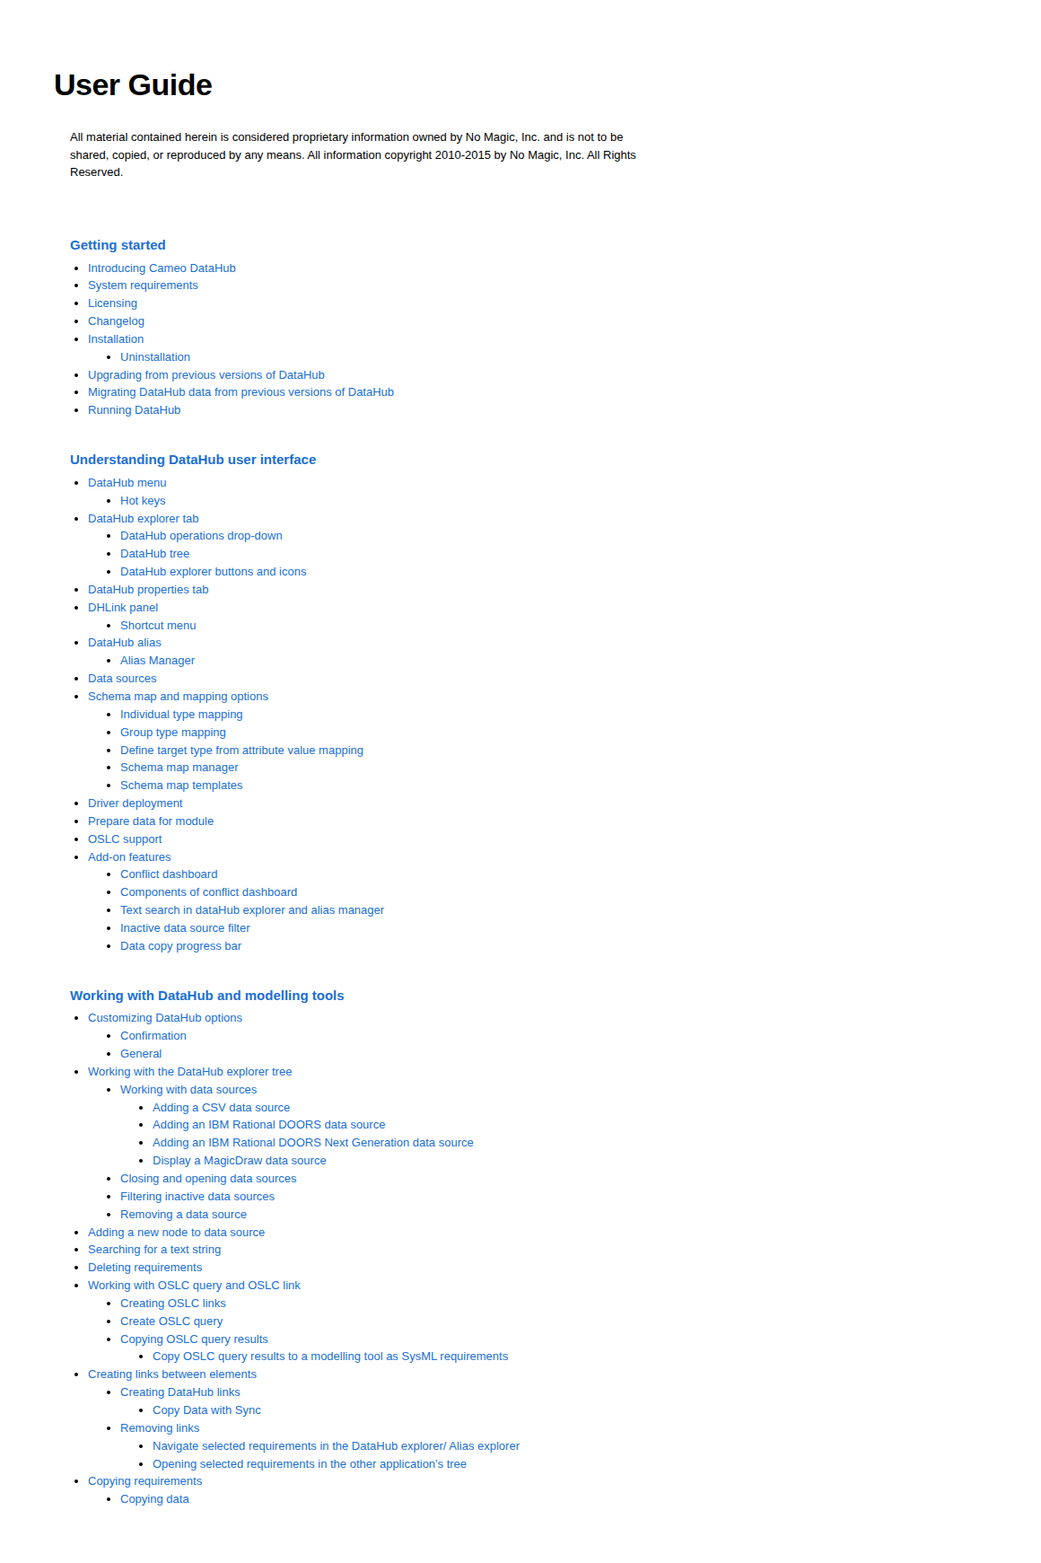User Guide
All material contained herein is considered proprietary information owned by No Magic, Inc. and is not to be shared, copied, or reproduced by any means. All information copyright 2010-2015 by No Magic, Inc. All Rights Reserved.
Getting started
Introducing Cameo DataHub
System requirements
Licensing
Changelog
Installation
Uninstallation
Upgrading from previous versions of DataHub
Migrating DataHub data from previous versions of DataHub
Running DataHub
Understanding DataHub user interface
DataHub menu
Hot keys
DataHub explorer tab
DataHub operations drop-down
DataHub tree
DataHub explorer buttons and icons
DataHub properties tab
DHLink panel
Shortcut menu
DataHub alias
Alias Manager
Data sources
Schema map and mapping options
Individual type mapping
Group type mapping
Define target type from attribute value mapping
Schema map manager
Schema map templates
Driver deployment
Prepare data for module
OSLC support
Add-on features
Conflict dashboard
Components of conflict dashboard
Text search in dataHub explorer and alias manager
Inactive data source filter
Data copy progress bar
Working with DataHub and modelling tools
Customizing DataHub options
Confirmation
General
Working with the DataHub explorer tree
Working with data sources
Adding a CSV data source
Adding an IBM Rational DOORS data source
Adding an IBM Rational DOORS Next Generation data source
Display a MagicDraw data source
Closing and opening data sources
Filtering inactive data sources
Removing a data source
Adding a new node to data source
Searching for a text string
Deleting requirements
Working with OSLC query and OSLC link
Creating OSLC links
Create OSLC query
Copying OSLC query results
Copy OSLC query results to a modelling tool as SysML requirements
Creating links between elements
Creating DataHub links
Copy Data with Sync
Removing links
Navigate selected requirements in the DataHub explorer/ Alias explorer
Opening selected requirements in the other application's tree
Copying requirements
Copying data